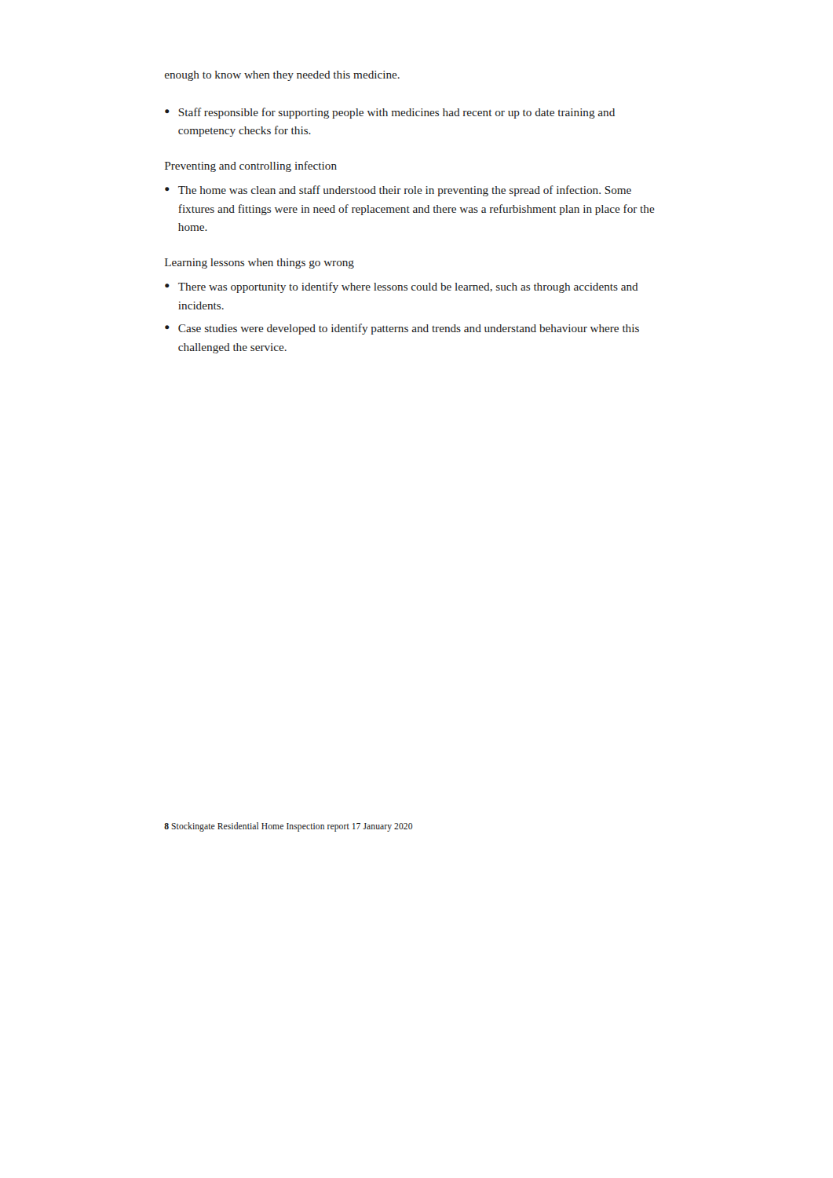enough to know when they needed this medicine.
Staff responsible for supporting people with medicines had recent or up to date training and competency checks for this.
Preventing and controlling infection
The home was clean and staff understood their role in preventing the spread of infection. Some fixtures and fittings were in need of replacement and there was a refurbishment plan in place for the home.
Learning lessons when things go wrong
There was opportunity to identify where lessons could be learned, such as through accidents and incidents.
Case studies were developed to identify patterns and trends and understand behaviour where this challenged the service.
8 Stockingate Residential Home Inspection report 17 January 2020